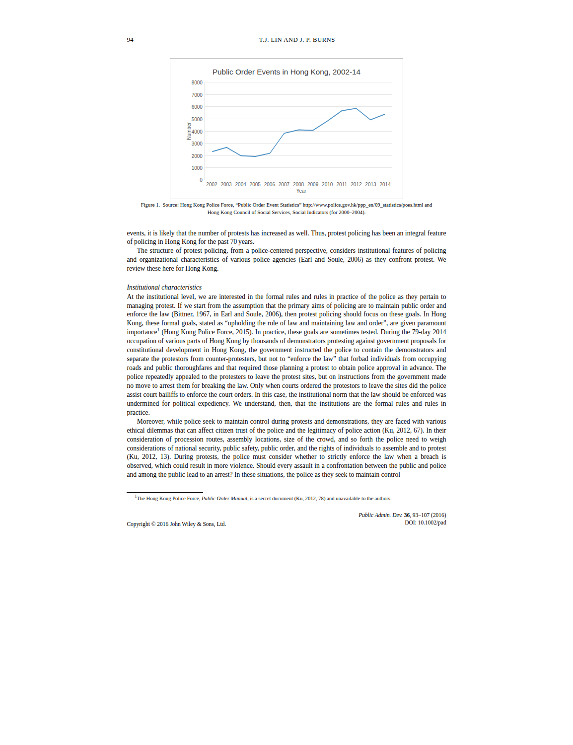94 T.J. LIN AND J. P. BURNS
Public Order Events in Hong Kong, 2002-14
Number
8000
7000
6000
5000
4000
3000
2000
1000
0
2002200320042005200620072008200920102011201220132014
Year
Figure 1. Source: Hong Kong Police Force, “Public Order Event Statistics” http://www.police.gov.hk/ppp_en/09_statistics/poes.html and Hong Kong Council of Social Services, Social Indicators (for 2000–2004).
events, it is likely that the number of protests has increased as well. Thus, protest policing has been an integral feature of policing in Hong Kong for the past 70 years.
The structure of protest policing, from a police-centered perspective, considers institutional features of policing and organizational characteristics of various police agencies (Earl and Soule, 2006) as they confront protest. We review these here for Hong Kong.
Institutional characteristics
At the institutional level, we are interested in the formal rules and rules in practice of the police as they pertain to managing protest. If we start from the assumption that the primary aims of policing are to maintain public order and enforce the law (Bittner, 1967, in Earl and Soule, 2006), then protest policing should focus on these goals. In Hong Kong, these formal goals, stated as “upholding the rule of law and maintaining law and order”, are given paramount importance1 (Hong Kong Police Force, 2015). In practice, these goals are sometimes tested. During the 79-day 2014 occupation of various parts of Hong Kong by thousands of demonstrators protesting against government proposals for constitutional development in Hong Kong, the government instructed the police to contain the demonstrators and separate the protestors from counter-protesters, but not to “enforce the law” that forbad individuals from occupying roads and public thoroughfares and that required those planning a protest to obtain police approval in advance. The police repeatedly appealed to the protesters to leave the protest sites, but on instructions from the government made no move to arrest them for breaking the law. Only when courts ordered the protestors to leave the sites did the police assist court bailiffs to enforce the court orders. In this case, the institutional norm that the law should be enforced was undermined for political expediency. We understand, then, that the institutions are the formal rules and rules in practice.
Moreover, while police seek to maintain control during protests and demonstrations, they are faced with various ethical dilemmas that can affect citizen trust of the police and the legitimacy of police action (Ku, 2012, 67). In their consideration of procession routes, assembly locations, size of the crowd, and so forth the police need to weigh considerations of national security, public safety, public order, and the rights of individuals to assemble and to protest (Ku, 2012, 13). During protests, the police must consider whether to strictly enforce the law when a breach is observed, which could result in more violence. Should every assault in a confrontation between the public and police and among the public lead to an arrest? In these situations, the police as they seek to maintain control
1The Hong Kong Police Force, Public Order Manual, is a secret document (Ku, 2012, 78) and unavailable to the authors.
Copyright © 2016 John Wiley & Sons, Ltd.
Public Admin. Dev. 36, 93–107 (2016)
DOI: 10.1002/pad